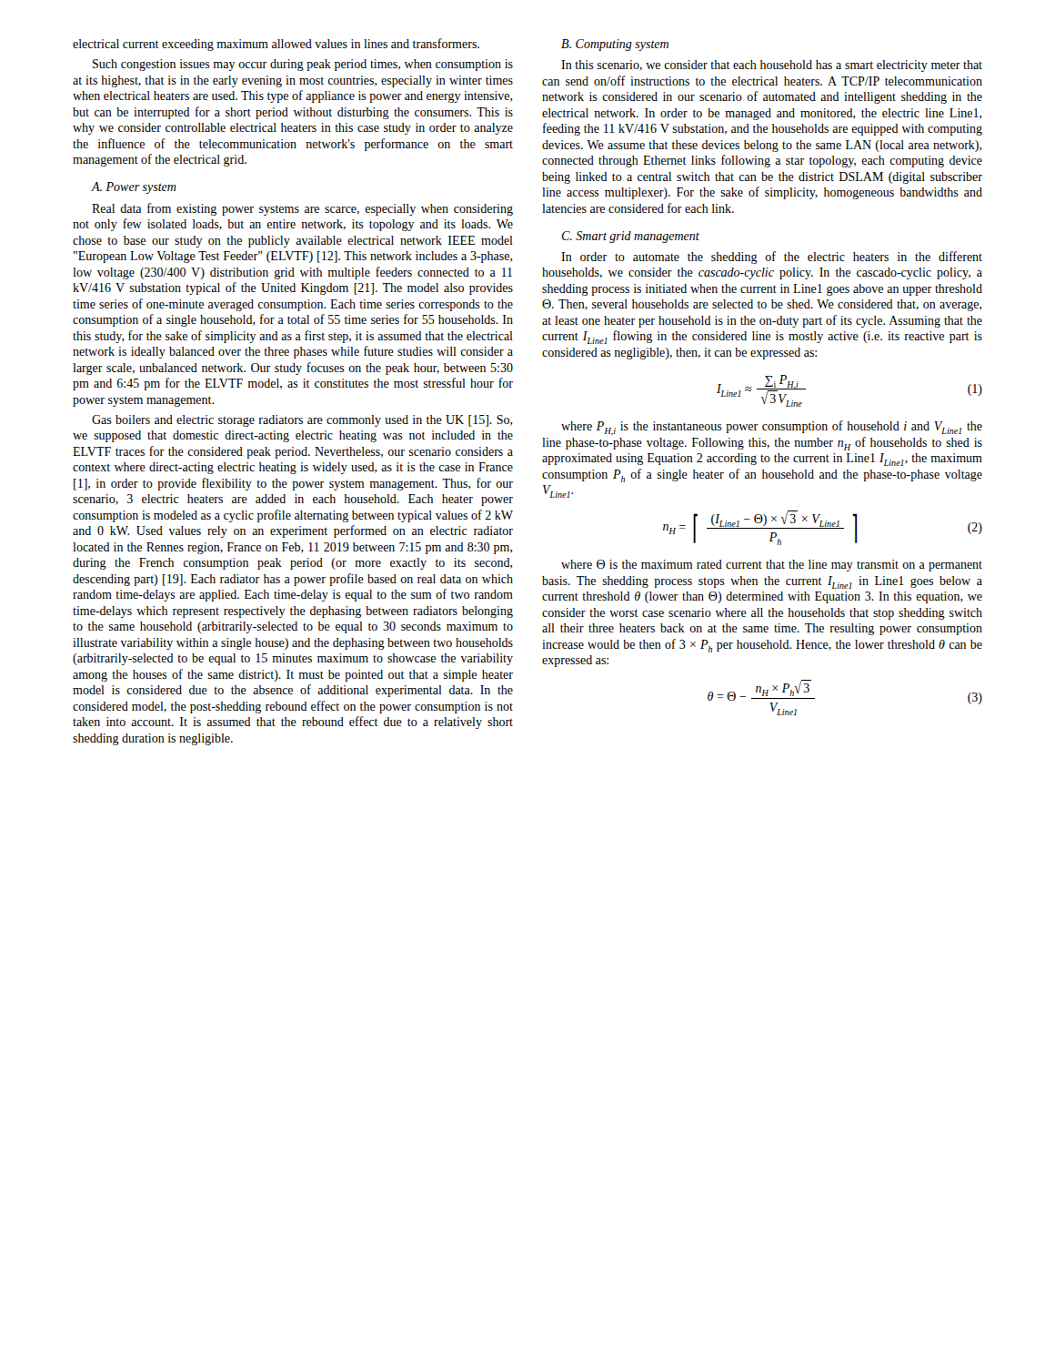electrical current exceeding maximum allowed values in lines and transformers.
Such congestion issues may occur during peak period times, when consumption is at its highest, that is in the early evening in most countries, especially in winter times when electrical heaters are used. This type of appliance is power and energy intensive, but can be interrupted for a short period without disturbing the consumers. This is why we consider controllable electrical heaters in this case study in order to analyze the influence of the telecommunication network's performance on the smart management of the electrical grid.
A. Power system
Real data from existing power systems are scarce, especially when considering not only few isolated loads, but an entire network, its topology and its loads. We chose to base our study on the publicly available electrical network IEEE model "European Low Voltage Test Feeder" (ELVTF) [12]. This network includes a 3-phase, low voltage (230/400 V) distribution grid with multiple feeders connected to a 11 kV/416 V substation typical of the United Kingdom [21]. The model also provides time series of one-minute averaged consumption. Each time series corresponds to the consumption of a single household, for a total of 55 time series for 55 households. In this study, for the sake of simplicity and as a first step, it is assumed that the electrical network is ideally balanced over the three phases while future studies will consider a larger scale, unbalanced network. Our study focuses on the peak hour, between 5:30 pm and 6:45 pm for the ELVTF model, as it constitutes the most stressful hour for power system management.
Gas boilers and electric storage radiators are commonly used in the UK [15]. So, we supposed that domestic direct-acting electric heating was not included in the ELVTF traces for the considered peak period. Nevertheless, our scenario considers a context where direct-acting electric heating is widely used, as it is the case in France [1], in order to provide flexibility to the power system management. Thus, for our scenario, 3 electric heaters are added in each household. Each heater power consumption is modeled as a cyclic profile alternating between typical values of 2 kW and 0 kW. Used values rely on an experiment performed on an electric radiator located in the Rennes region, France on Feb, 11 2019 between 7:15 pm and 8:30 pm, during the French consumption peak period (or more exactly to its second, descending part) [19]. Each radiator has a power profile based on real data on which random time-delays are applied. Each time-delay is equal to the sum of two random time-delays which represent respectively the dephasing between radiators belonging to the same household (arbitrarily-selected to be equal to 30 seconds maximum to illustrate variability within a single house) and the dephasing between two households (arbitrarily-selected to be equal to 15 minutes maximum to showcase the variability among the houses of the same district). It must be pointed out that a simple heater model is considered due to the absence of additional experimental data. In the considered model, the post-shedding rebound effect on the power consumption is not taken into account. It is assumed that the rebound effect due to a relatively short shedding duration is negligible.
B. Computing system
In this scenario, we consider that each household has a smart electricity meter that can send on/off instructions to the electrical heaters. A TCP/IP telecommunication network is considered in our scenario of automated and intelligent shedding in the electrical network. In order to be managed and monitored, the electric line Line1, feeding the 11 kV/416 V substation, and the households are equipped with computing devices. We assume that these devices belong to the same LAN (local area network), connected through Ethernet links following a star topology, each computing device being linked to a central switch that can be the district DSLAM (digital subscriber line access multiplexer). For the sake of simplicity, homogeneous bandwidths and latencies are considered for each link.
C. Smart grid management
In order to automate the shedding of the electric heaters in the different households, we consider the cascado-cyclic policy. In the cascado-cyclic policy, a shedding process is initiated when the current in Line1 goes above an upper threshold Θ. Then, several households are selected to be shed. We considered that, on average, at least one heater per household is in the on-duty part of its cycle. Assuming that the current ILine1 flowing in the considered line is mostly active (i.e. its reactive part is considered as negligible), then, it can be expressed as:
ILine1 ≈ ∑i PH,i √3 VLine (1)
where PH,i is the instantaneous power consumption of household i and VLine1 the line phase-to-phase voltage. Following this, the number nH of households to shed is approximated using Equation 2 according to the current in Line1 ILine1, the maximum consumption Ph of a single heater of an household and the phase-to-phase voltage VLine1.
nH = ⌈ (ILine1 − Θ) × √3 × VLine1 Ph ⌉ (2)
where Θ is the maximum rated current that the line may transmit on a permanent basis. The shedding process stops when the current ILine1 in Line1 goes below a current threshold θ (lower than Θ) determined with Equation 3. In this equation, we consider the worst case scenario where all the households that stop shedding switch all their three heaters back on at the same time. The resulting power consumption increase would be then of 3 × Ph per household. Hence, the lower threshold θ can be expressed as:
θ = Θ − nH × Ph√3 VLine1 (3)